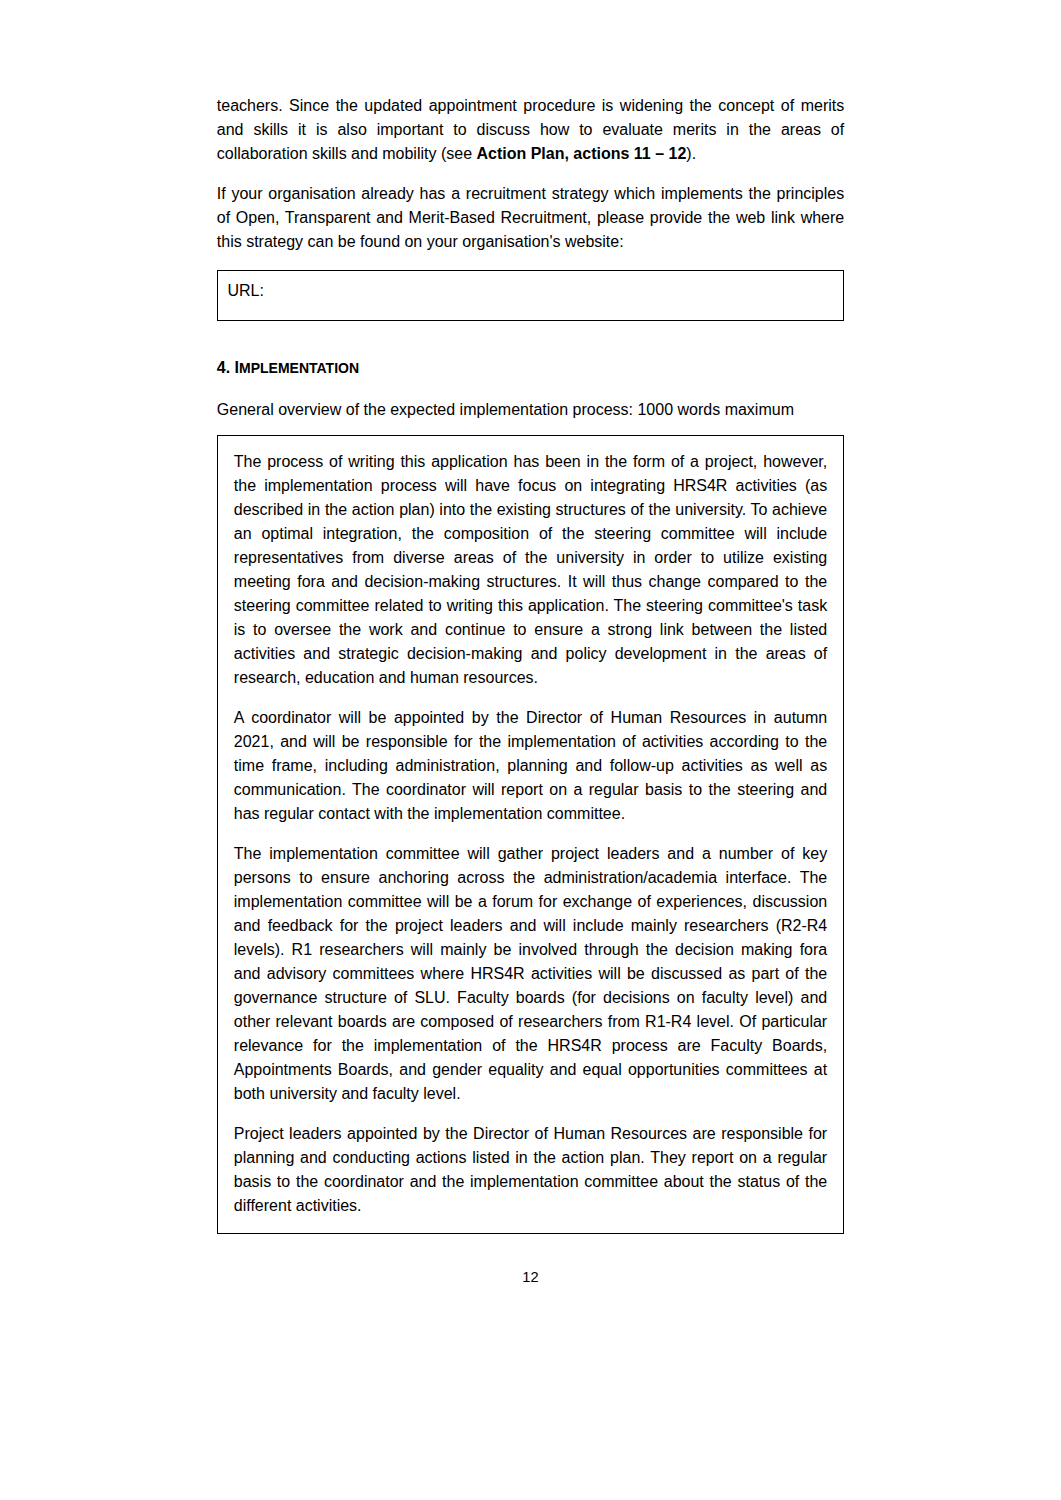teachers. Since the updated appointment procedure is widening the concept of merits and skills it is also important to discuss how to evaluate merits in the areas of collaboration skills and mobility (see Action Plan, actions 11 – 12).
If your organisation already has a recruitment strategy which implements the principles of Open, Transparent and Merit-Based Recruitment, please provide the web link where this strategy can be found on your organisation's website:
URL:
4. IMPLEMENTATION
General overview of the expected implementation process: 1000 words maximum
The process of writing this application has been in the form of a project, however, the implementation process will have focus on integrating HRS4R activities (as described in the action plan) into the existing structures of the university. To achieve an optimal integration, the composition of the steering committee will include representatives from diverse areas of the university in order to utilize existing meeting fora and decision-making structures. It will thus change compared to the steering committee related to writing this application. The steering committee's task is to oversee the work and continue to ensure a strong link between the listed activities and strategic decision-making and policy development in the areas of research, education and human resources.
A coordinator will be appointed by the Director of Human Resources in autumn 2021, and will be responsible for the implementation of activities according to the time frame, including administration, planning and follow-up activities as well as communication. The coordinator will report on a regular basis to the steering and has regular contact with the implementation committee.
The implementation committee will gather project leaders and a number of key persons to ensure anchoring across the administration/academia interface. The implementation committee will be a forum for exchange of experiences, discussion and feedback for the project leaders and will include mainly researchers (R2-R4 levels). R1 researchers will mainly be involved through the decision making fora and advisory committees where HRS4R activities will be discussed as part of the governance structure of SLU. Faculty boards (for decisions on faculty level) and other relevant boards are composed of researchers from R1-R4 level. Of particular relevance for the implementation of the HRS4R process are Faculty Boards, Appointments Boards, and gender equality and equal opportunities committees at both university and faculty level.
Project leaders appointed by the Director of Human Resources are responsible for planning and conducting actions listed in the action plan. They report on a regular basis to the coordinator and the implementation committee about the status of the different activities.
12